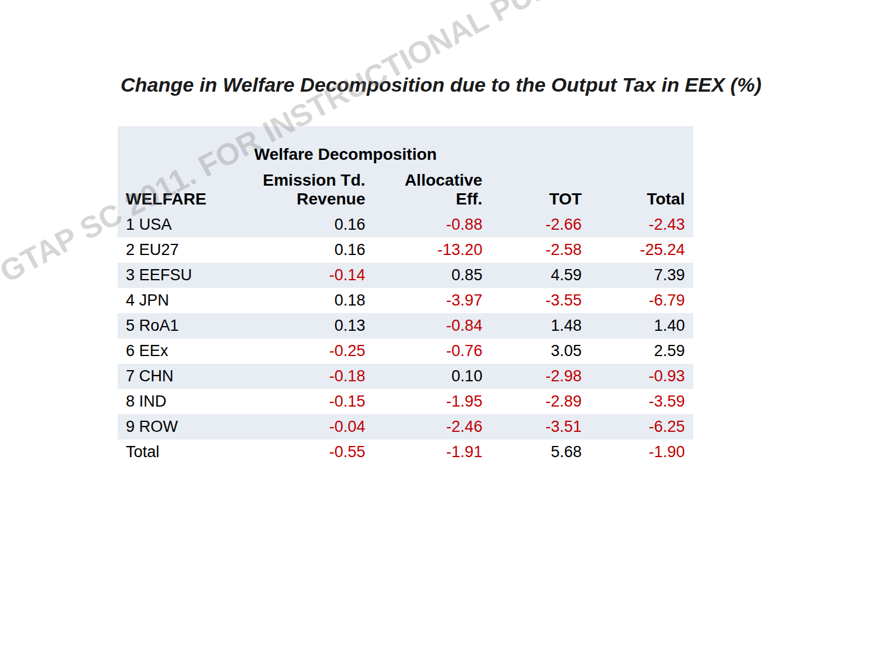Change in Welfare Decomposition due to the Output Tax in EEX (%)
| | Welfare Decomposition | | | |
| WELFARE | Emission Td. Revenue | Allocative Eff. | TOT | Total | |
| 1 USA | 0.16 | -0.88 | -2.66 | -2.43 | |
| 2 EU27 | 0.16 | -13.20 | -2.58 | -25.24 | |
| 3 EEFSU | -0.14 | 0.85 | 4.59 | 7.39 | |
| 4 JPN | 0.18 | -3.97 | -3.55 | -6.79 | |
| 5 RoA1 | 0.13 | -0.84 | 1.48 | 1.40 | |
| 6 EEx | -0.25 | -0.76 | 3.05 | 2.59 | |
| 7 CHN | -0.18 | 0.10 | -2.98 | -0.93 | |
| 8 IND | -0.15 | -1.95 | -2.89 | -3.59 | |
| 9 ROW | -0.04 | -2.46 | -3.51 | -6.25 | |
| Total | -0.55 | -1.91 | 5.68 | -1.90 | |
19 GTAP SC 2011. FOR INSTRUCTIONAL PURPOSES ONLY. DO NOT CITE/QUOTE.